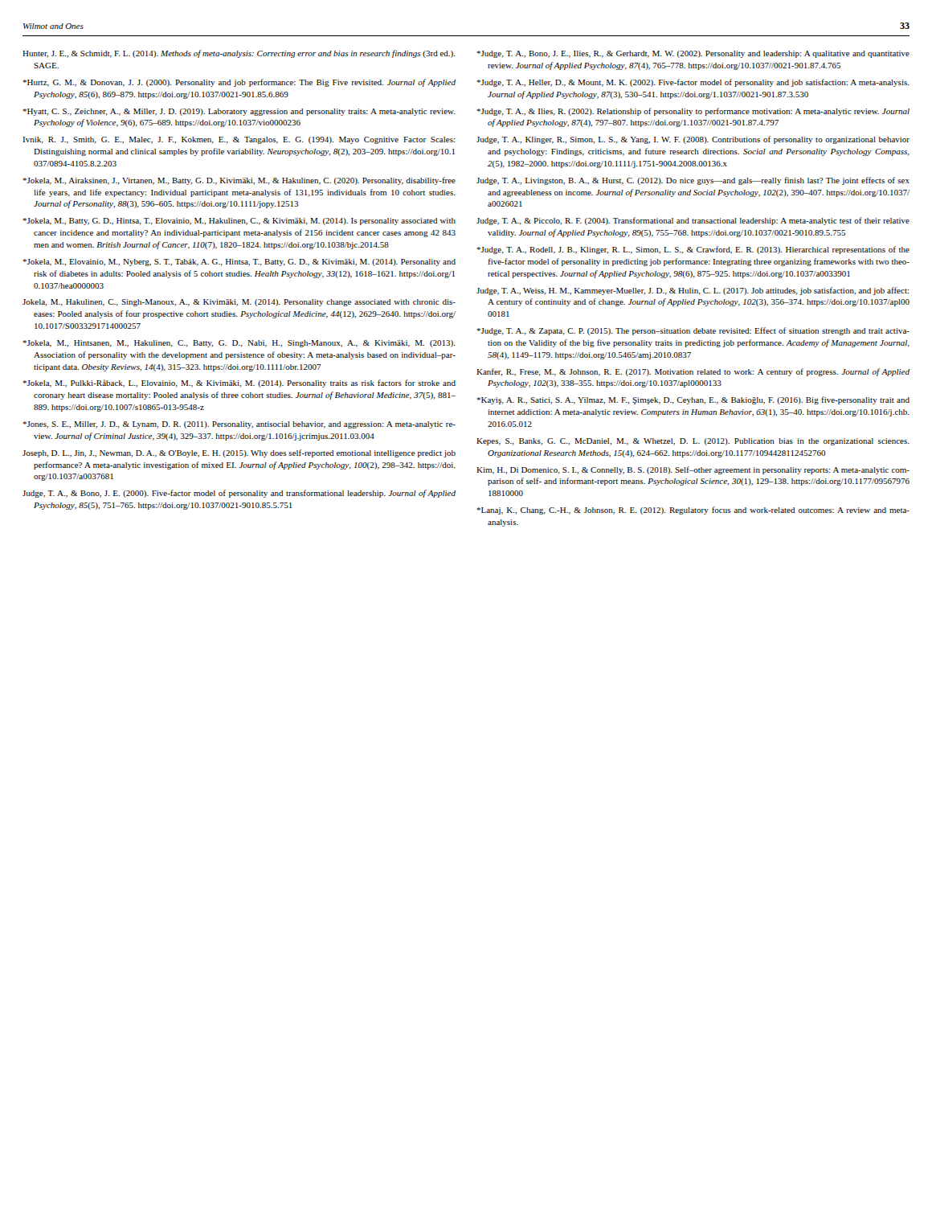Wilmot and Ones 33
Hunter, J. E., & Schmidt, F. L. (2014). Methods of meta-analysis: Correcting error and bias in research findings (3rd ed.). SAGE.
*Hurtz, G. M., & Donovan, J. J. (2000). Personality and job performance: The Big Five revisited. Journal of Applied Psychology, 85(6), 869–879. https://doi.org/10.1037/0021-901.85.6.869
*Hyatt, C. S., Zeichner, A., & Miller, J. D. (2019). Laboratory aggression and personality traits: A meta-analytic review. Psychology of Violence, 9(6), 675–689. https://doi.org/10.1037/vio0000236
Ivnik, R. J., Smith, G. E., Malec, J. F., Kokmen, E., & Tangalos, E. G. (1994). Mayo Cognitive Factor Scales: Distinguishing normal and clinical samples by profile variability. Neuropsychology, 8(2), 203–209. https://doi.org/10.1037/0894-4105.8.2.203
*Jokela, M., Airaksinen, J., Virtanen, M., Batty, G. D., Kivimäki, M., & Hakulinen, C. (2020). Personality, disability-free life years, and life expectancy: Individual participant meta-analysis of 131,195 individuals from 10 cohort studies. Journal of Personality, 88(3), 596–605. https://doi.org/10.1111/jopy.12513
*Jokela, M., Batty, G. D., Hintsa, T., Elovainio, M., Hakulinen, C., & Kivimäki, M. (2014). Is personality associated with cancer incidence and mortality? An individual-participant meta-analysis of 2156 incident cancer cases among 42 843 men and women. British Journal of Cancer, 110(7), 1820–1824. https://doi.org/10.1038/bjc.2014.58
*Jokela, M., Elovainio, M., Nyberg, S. T., Tabák, A. G., Hintsa, T., Batty, G. D., & Kivimäki, M. (2014). Personality and risk of diabetes in adults: Pooled analysis of 5 cohort studies. Health Psychology, 33(12), 1618–1621. https://doi.org/10.1037/hea0000003
Jokela, M., Hakulinen, C., Singh-Manoux, A., & Kivimäki, M. (2014). Personality change associated with chronic diseases: Pooled analysis of four prospective cohort studies. Psychological Medicine, 44(12), 2629–2640. https://doi.org/10.1017/S0033291714000257
*Jokela, M., Hintsanen, M., Hakulinen, C., Batty, G. D., Nabi, H., Singh-Manoux, A., & Kivimäki, M. (2013). Association of personality with the development and persistence of obesity: A meta-analysis based on individual–participant data. Obesity Reviews, 14(4), 315–323. https://doi.org/10.1111/obr.12007
*Jokela, M., Pulkki-Råback, L., Elovainio, M., & Kivimäki, M. (2014). Personality traits as risk factors for stroke and coronary heart disease mortality: Pooled analysis of three cohort studies. Journal of Behavioral Medicine, 37(5), 881–889. https://doi.org/10.1007/s10865-013-9548-z
*Jones, S. E., Miller, J. D., & Lynam, D. R. (2011). Personality, antisocial behavior, and aggression: A meta-analytic review. Journal of Criminal Justice, 39(4), 329–337. https://doi.org/1.1016/j.jcrimjus.2011.03.004
Joseph, D. L., Jin, J., Newman, D. A., & O'Boyle, E. H. (2015). Why does self-reported emotional intelligence predict job performance? A meta-analytic investigation of mixed EI. Journal of Applied Psychology, 100(2), 298–342. https://doi.org/10.1037/a0037681
Judge, T. A., & Bono, J. E. (2000). Five-factor model of personality and transformational leadership. Journal of Applied Psychology, 85(5), 751–765. https://doi.org/10.1037/0021-9010.85.5.751
*Judge, T. A., Bono, J. E., Ilies, R., & Gerhardt, M. W. (2002). Personality and leadership: A qualitative and quantitative review. Journal of Applied Psychology, 87(4), 765–778. https://doi.org/10.1037//0021-901.87.4.765
*Judge, T. A., Heller, D., & Mount, M. K. (2002). Five-factor model of personality and job satisfaction: A meta-analysis. Journal of Applied Psychology, 87(3), 530–541. https://doi.org/1.1037//0021-901.87.3.530
*Judge, T. A., & Ilies, R. (2002). Relationship of personality to performance motivation: A meta-analytic review. Journal of Applied Psychology, 87(4), 797–807. https://doi.org/1.1037//0021-901.87.4.797
Judge, T. A., Klinger, R., Simon, L. S., & Yang, I. W. F. (2008). Contributions of personality to organizational behavior and psychology: Findings, criticisms, and future research directions. Social and Personality Psychology Compass, 2(5), 1982–2000. https://doi.org/10.1111/j.1751-9004.2008.00136.x
Judge, T. A., Livingston, B. A., & Hurst, C. (2012). Do nice guys—and gals—really finish last? The joint effects of sex and agreeableness on income. Journal of Personality and Social Psychology, 102(2), 390–407. https://doi.org/10.1037/a0026021
Judge, T. A., & Piccolo, R. F. (2004). Transformational and transactional leadership: A meta-analytic test of their relative validity. Journal of Applied Psychology, 89(5), 755–768. https://doi.org/10.1037/0021-9010.89.5.755
*Judge, T. A., Rodell, J. B., Klinger, R. L., Simon, L. S., & Crawford, E. R. (2013). Hierarchical representations of the five-factor model of personality in predicting job performance: Integrating three organizing frameworks with two theoretical perspectives. Journal of Applied Psychology, 98(6), 875–925. https://doi.org/10.1037/a0033901
Judge, T. A., Weiss, H. M., Kammeyer-Mueller, J. D., & Hulin, C. L. (2017). Job attitudes, job satisfaction, and job affect: A century of continuity and of change. Journal of Applied Psychology, 102(3), 356–374. https://doi.org/10.1037/apl0000181
*Judge, T. A., & Zapata, C. P. (2015). The person–situation debate revisited: Effect of situation strength and trait activation on the Validity of the big five personality traits in predicting job performance. Academy of Management Journal, 58(4), 1149–1179. https://doi.org/10.5465/amj.2010.0837
Kanfer, R., Frese, M., & Johnson, R. E. (2017). Motivation related to work: A century of progress. Journal of Applied Psychology, 102(3), 338–355. https://doi.org/10.1037/apl0000133
*Kayiş, A. R., Satici, S. A., Yilmaz, M. F., Şimşek, D., Ceyhan, E., & Bakioğlu, F. (2016). Big five-personality trait and internet addiction: A meta-analytic review. Computers in Human Behavior, 63(1), 35–40. https://doi.org/10.1016/j.chb.2016.05.012
Kepes, S., Banks, G. C., McDaniel, M., & Whetzel, D. L. (2012). Publication bias in the organizational sciences. Organizational Research Methods, 15(4), 624–662. https://doi.org/10.1177/1094428112452760
Kim, H., Di Domenico, S. I., & Connelly, B. S. (2018). Self–other agreement in personality reports: A meta-analytic comparison of self- and informant-report means. Psychological Science, 30(1), 129–138. https://doi.org/10.1177/0956797618810000
*Lanaj, K., Chang, C.-H., & Johnson, R. E. (2012). Regulatory focus and work-related outcomes: A review and meta-analysis.